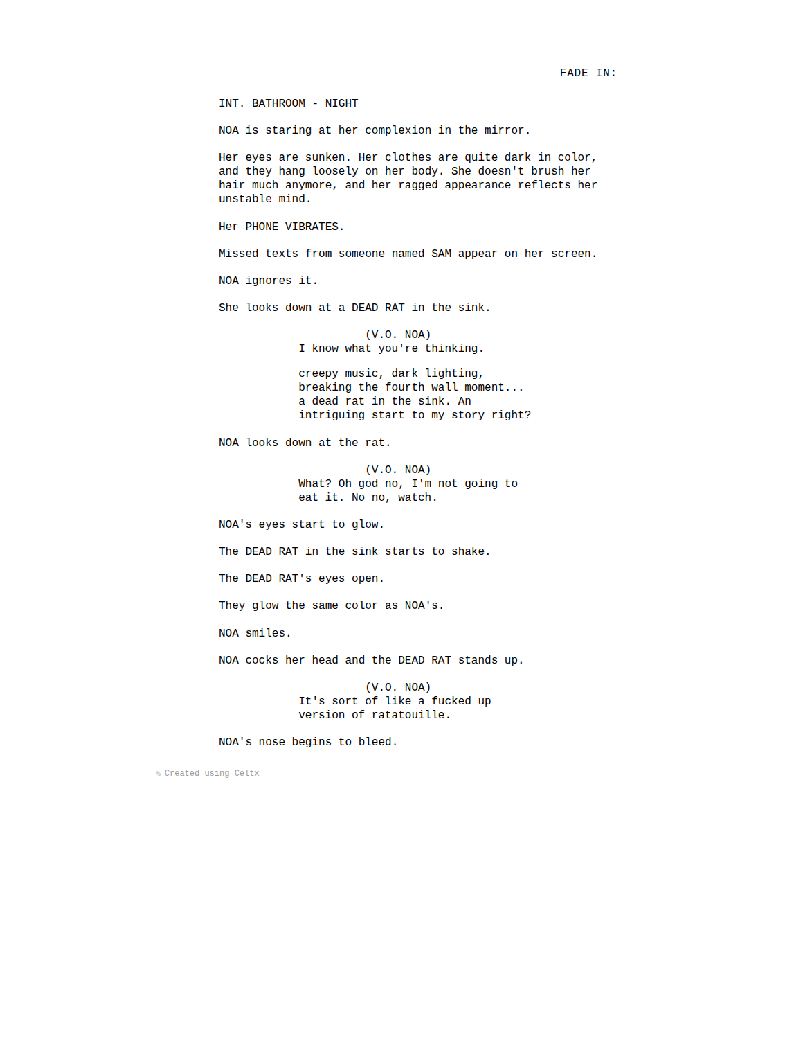FADE IN:
INT. BATHROOM - NIGHT
NOA is staring at her complexion in the mirror.
Her eyes are sunken. Her clothes are quite dark in color, and they hang loosely on her body. She doesn't brush her hair much anymore, and her ragged appearance reflects her unstable mind.
Her PHONE VIBRATES.
Missed texts from someone named SAM appear on her screen.
NOA ignores it.
She looks down at a DEAD RAT in the sink.
(V.O. NOA)
I know what you're thinking.
creepy music, dark lighting, breaking the fourth wall moment... a dead rat in the sink. An intriguing start to my story right?
NOA looks down at the rat.
(V.O. NOA)
What? Oh god no, I'm not going to eat it. No no, watch.
NOA's eyes start to glow.
The DEAD RAT in the sink starts to shake.
The DEAD RAT's eyes open.
They glow the same color as NOA's.
NOA smiles.
NOA cocks her head and the DEAD RAT stands up.
(V.O. NOA)
It's sort of like a fucked up version of ratatouille.
NOA's nose begins to bleed.
✎Created using Celtx